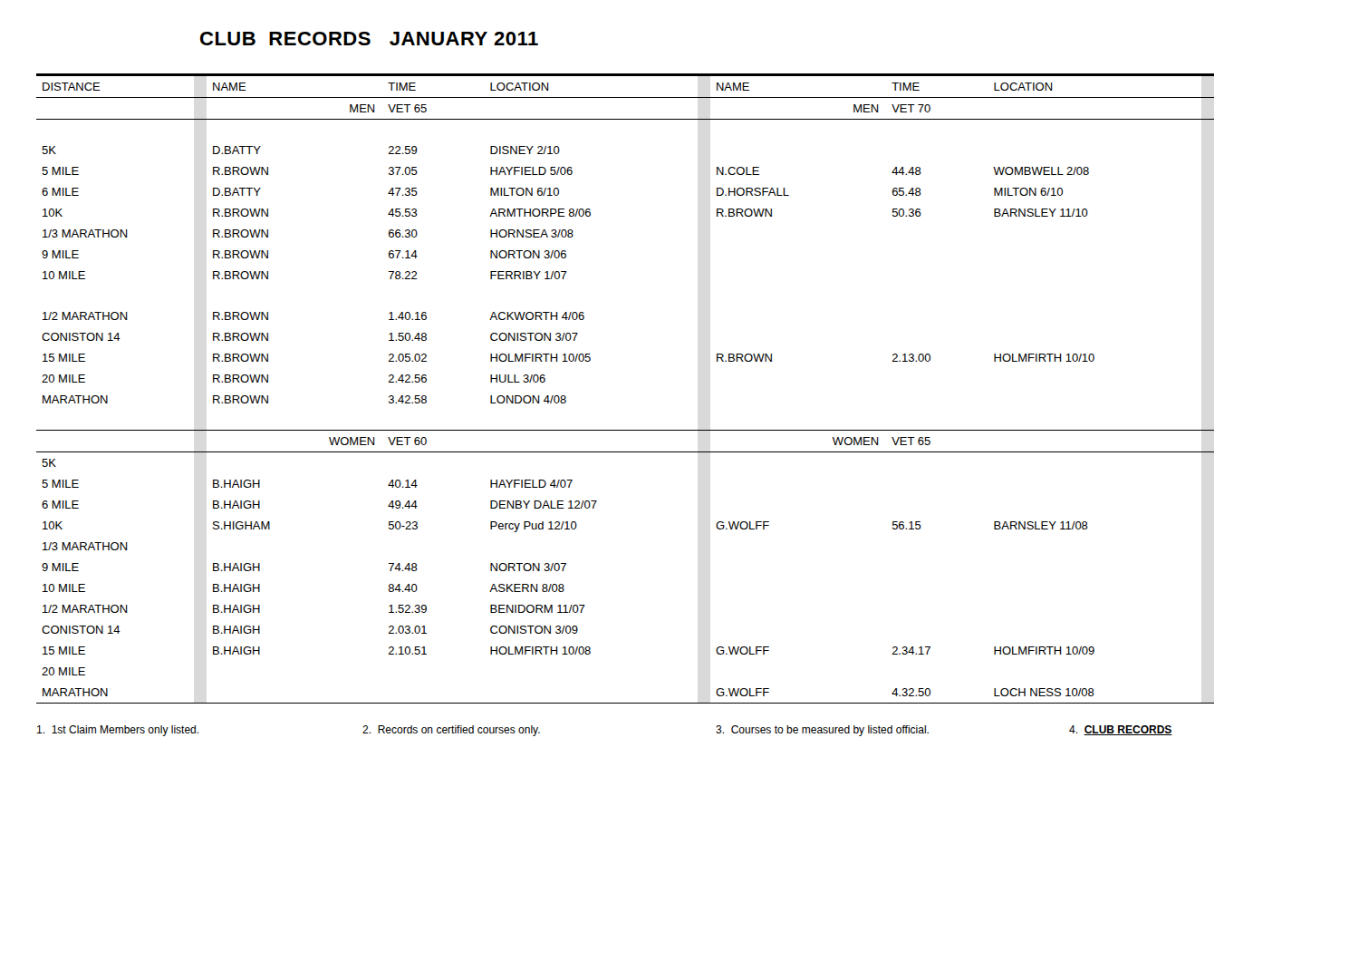CLUB RECORDS JANUARY 2011
| DISTANCE | | NAME | TIME | LOCATION | | NAME | TIME | LOCATION | |
| | | MEN | VET 65 | | | MEN | VET 70 | | |
| 5K | | D.BATTY | 22.59 | DISNEY 2/10 | | | | | |
| 5 MILE | | R.BROWN | 37.05 | HAYFIELD 5/06 | | N.COLE | 44.48 | WOMBWELL 2/08 | |
| 6 MILE | | D.BATTY | 47.35 | MILTON 6/10 | | D.HORSFALL | 65.48 | MILTON 6/10 | |
| 10K | | R.BROWN | 45.53 | ARMTHORPE 8/06 | | R.BROWN | 50.36 | BARNSLEY 11/10 | |
| 1/3 MARATHON | | R.BROWN | 66.30 | HORNSEA 3/08 | | | | | |
| 9 MILE | | R.BROWN | 67.14 | NORTON 3/06 | | | | | |
| 10 MILE | | R.BROWN | 78.22 | FERRIBY 1/07 | | | | | |
| 1/2 MARATHON | | R.BROWN | 1.40.16 | ACKWORTH 4/06 | | | | | |
| CONISTON 14 | | R.BROWN | 1.50.48 | CONISTON 3/07 | | | | | |
| 15 MILE | | R.BROWN | 2.05.02 | HOLMFIRTH 10/05 | | R.BROWN | 2.13.00 | HOLMFIRTH 10/10 | |
| 20 MILE | | R.BROWN | 2.42.56 | HULL 3/06 | | | | | |
| MARATHON | | R.BROWN | 3.42.58 | LONDON 4/08 | | | | | |
| | | WOMEN | VET 60 | | | WOMEN | VET 65 | | |
| 5K | | | | | | | | | |
| 5 MILE | | B.HAIGH | 40.14 | HAYFIELD 4/07 | | | | | |
| 6 MILE | | B.HAIGH | 49.44 | DENBY DALE 12/07 | | | | | |
| 10K | | S.HIGHAM | 50-23 | Percy Pud 12/10 | | G.WOLFF | 56.15 | BARNSLEY 11/08 | |
| 1/3 MARATHON | | | | | | | | | |
| 9 MILE | | B.HAIGH | 74.48 | NORTON 3/07 | | | | | |
| 10 MILE | | B.HAIGH | 84.40 | ASKERN 8/08 | | | | | |
| 1/2 MARATHON | | B.HAIGH | 1.52.39 | BENIDORM 11/07 | | | | | |
| CONISTON 14 | | B.HAIGH | 2.03.01 | CONISTON 3/09 | | | | | |
| 15 MILE | | B.HAIGH | 2.10.51 | HOLMFIRTH 10/08 | | G.WOLFF | 2.34.17 | HOLMFIRTH 10/09 | |
| 20 MILE | | | | | | | | | |
| MARATHON | | | | | | G.WOLFF | 4.32.50 | LOCH NESS 10/08 | |
1. 1st Claim Members only listed.
2. Records on certified courses only.
3. Courses to be measured by listed official.
4. CLUB RECORDS